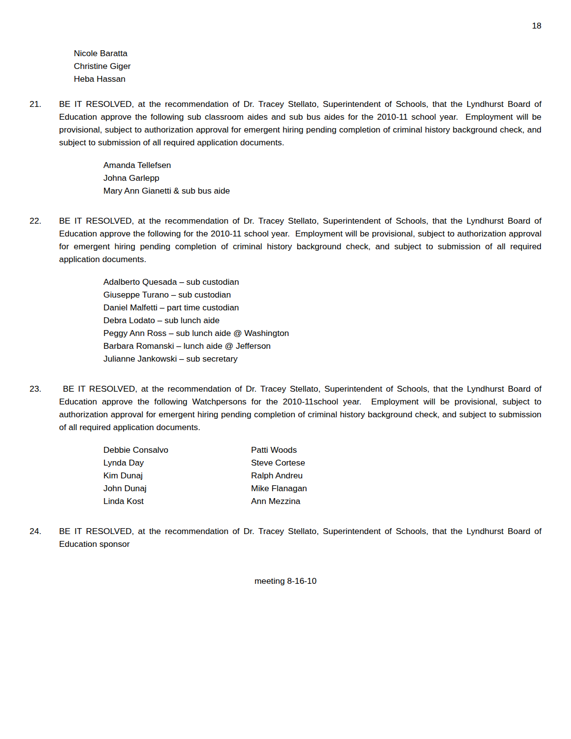18
Nicole Baratta
Christine Giger
Heba Hassan
21.
BE IT RESOLVED, at the recommendation of Dr. Tracey Stellato, Superintendent of Schools, that the Lyndhurst Board of Education approve the following sub classroom aides and sub bus aides for the 2010-11 school year. Employment will be provisional, subject to authorization approval for emergent hiring pending completion of criminal history background check, and subject to submission of all required application documents.
Amanda Tellefsen
Johna Garlepp
Mary Ann Gianetti & sub bus aide
22.
BE IT RESOLVED, at the recommendation of Dr. Tracey Stellato, Superintendent of Schools, that the Lyndhurst Board of Education approve the following for the 2010-11 school year. Employment will be provisional, subject to authorization approval for emergent hiring pending completion of criminal history background check, and subject to submission of all required application documents.
Adalberto Quesada – sub custodian
Giuseppe Turano – sub custodian
Daniel Malfetti – part time custodian
Debra Lodato – sub lunch aide
Peggy Ann Ross – sub lunch aide @ Washington
Barbara Romanski – lunch aide @ Jefferson
Julianne Jankowski – sub secretary
23.
BE IT RESOLVED, at the recommendation of Dr. Tracey Stellato, Superintendent of Schools, that the Lyndhurst Board of Education approve the following Watchpersons for the 2010-11school year. Employment will be provisional, subject to authorization approval for emergent hiring pending completion of criminal history background check, and subject to submission of all required application documents.
| Debbie Consalvo | Patti Woods |
| Lynda Day | Steve Cortese |
| Kim Dunaj | Ralph Andreu |
| John Dunaj | Mike Flanagan |
| Linda Kost | Ann Mezzina |
24.
BE IT RESOLVED, at the recommendation of Dr. Tracey Stellato, Superintendent of Schools, that the Lyndhurst Board of Education sponsor
meeting 8-16-10